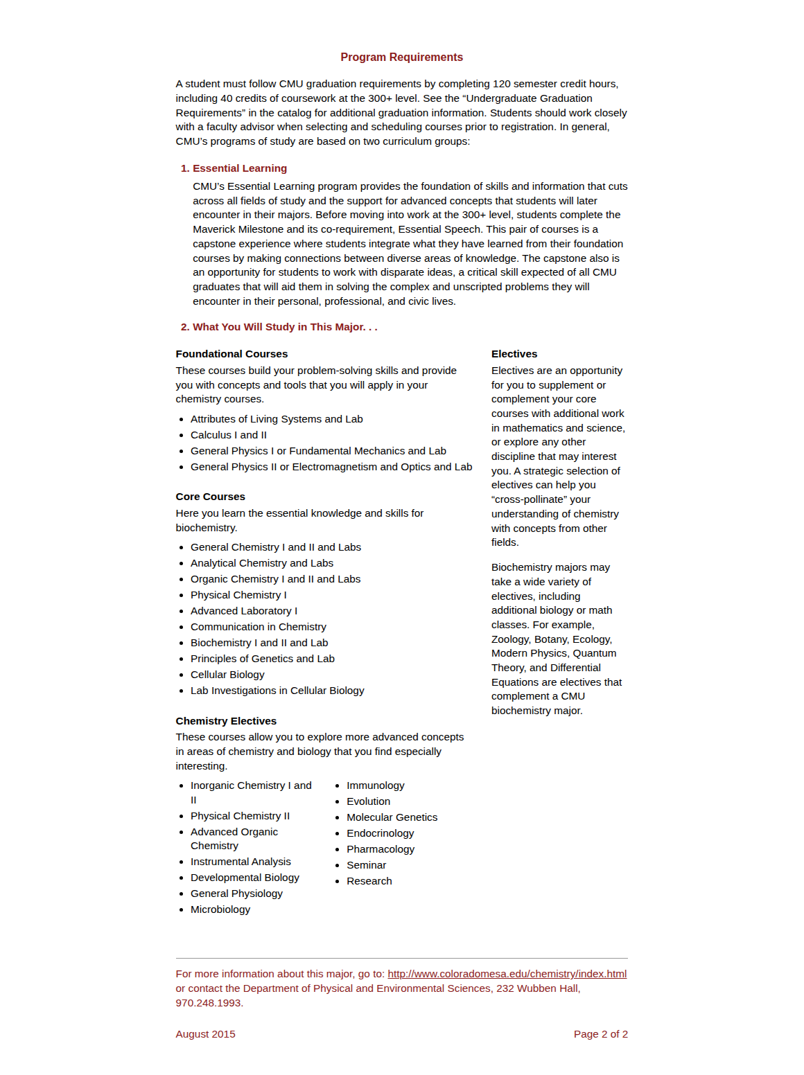Program Requirements
A student must follow CMU graduation requirements by completing 120 semester credit hours, including 40 credits of coursework at the 300+ level. See the “Undergraduate Graduation Requirements” in the catalog for additional graduation information. Students should work closely with a faculty advisor when selecting and scheduling courses prior to registration. In general, CMU’s programs of study are based on two curriculum groups:
Essential Learning
CMU’s Essential Learning program provides the foundation of skills and information that cuts across all fields of study and the support for advanced concepts that students will later encounter in their majors. Before moving into work at the 300+ level, students complete the Maverick Milestone and its co-requirement, Essential Speech. This pair of courses is a capstone experience where students integrate what they have learned from their foundation courses by making connections between diverse areas of knowledge. The capstone also is an opportunity for students to work with disparate ideas, a critical skill expected of all CMU graduates that will aid them in solving the complex and unscripted problems they will encounter in their personal, professional, and civic lives.
What You Will Study in This Major. . .
Foundational Courses
These courses build your problem-solving skills and provide you with concepts and tools that you will apply in your chemistry courses.
Attributes of Living Systems and Lab
Calculus I and II
General Physics I or Fundamental Mechanics and Lab
General Physics II or Electromagnetism and Optics and Lab
Core Courses
Here you learn the essential knowledge and skills for biochemistry.
General Chemistry I and II and Labs
Analytical Chemistry and Labs
Organic Chemistry I and II and Labs
Physical Chemistry I
Advanced Laboratory I
Communication in Chemistry
Biochemistry I and II and Lab
Principles of Genetics and Lab
Cellular Biology
Lab Investigations in Cellular Biology
Chemistry Electives
These courses allow you to explore more advanced concepts in areas of chemistry and biology that you find especially interesting.
Inorganic Chemistry I and II
Physical Chemistry II
Advanced Organic Chemistry
Instrumental Analysis
Developmental Biology
General Physiology
Microbiology
Immunology
Evolution
Molecular Genetics
Endocrinology
Pharmacology
Seminar
Research
Electives
Electives are an opportunity for you to supplement or complement your core courses with additional work in mathematics and science, or explore any other discipline that may interest you. A strategic selection of electives can help you “cross-pollinate” your understanding of chemistry with concepts from other fields.
Biochemistry majors may take a wide variety of electives, including additional biology or math classes. For example, Zoology, Botany, Ecology, Modern Physics, Quantum Theory, and Differential Equations are electives that complement a CMU biochemistry major.
For more information about this major, go to: http://www.coloradomesa.edu/chemistry/index.html or contact the Department of Physical and Environmental Sciences, 232 Wubben Hall, 970.248.1993.
August 2015 Page 2 of 2